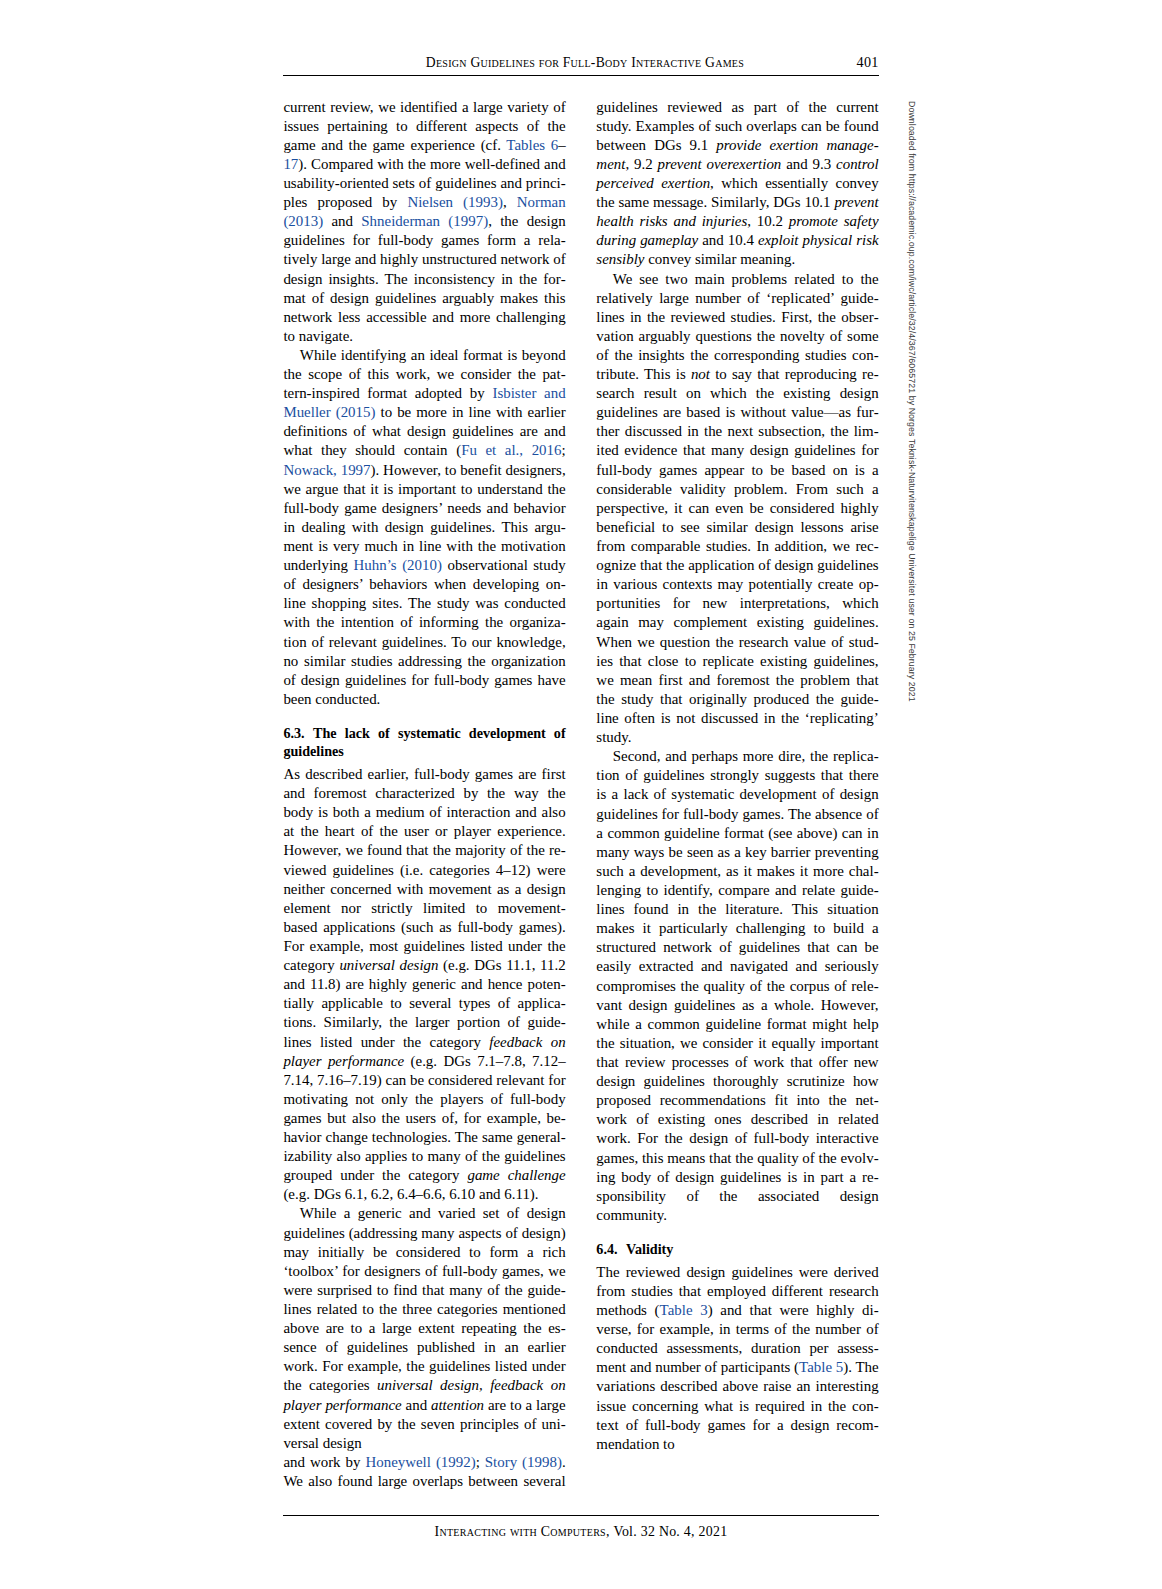Downloaded from https://academic.oup.com/iwc/article/32/4/367/6065721 by Norges Teknisk-Naturvitenskapelige Universitet user on 25 February 2021
Design Guidelines for Full-Body Interactive Games
401
current review, we identified a large variety of issues pertaining to different aspects of the game and the game experience (cf. Tables 6–17). Compared with the more well-defined and usability-oriented sets of guidelines and principles proposed by Nielsen (1993), Norman (2013) and Shneiderman (1997), the design guidelines for full-body games form a relatively large and highly unstructured network of design insights. The inconsistency in the format of design guidelines arguably makes this network less accessible and more challenging to navigate.
While identifying an ideal format is beyond the scope of this work, we consider the pattern-inspired format adopted by Isbister and Mueller (2015) to be more in line with earlier definitions of what design guidelines are and what they should contain (Fu et al., 2016; Nowack, 1997). However, to benefit designers, we argue that it is important to understand the full-body game designers’ needs and behavior in dealing with design guidelines. This argument is very much in line with the motivation underlying Huhn’s (2010) observational study of designers’ behaviors when developing online shopping sites. The study was conducted with the intention of informing the organization of relevant guidelines. To our knowledge, no similar studies addressing the organization of design guidelines for full-body games have been conducted.
6.3. The lack of systematic development of guidelines
As described earlier, full-body games are first and foremost characterized by the way the body is both a medium of interaction and also at the heart of the user or player experience. However, we found that the majority of the reviewed guidelines (i.e. categories 4–12) were neither concerned with movement as a design element nor strictly limited to movement-based applications (such as full-body games). For example, most guidelines listed under the category universal design (e.g. DGs 11.1, 11.2 and 11.8) are highly generic and hence potentially applicable to several types of applications. Similarly, the larger portion of guidelines listed under the category feedback on player performance (e.g. DGs 7.1–7.8, 7.12–7.14, 7.16–7.19) can be considered relevant for motivating not only the players of full-body games but also the users of, for example, behavior change technologies. The same generalizability also applies to many of the guidelines grouped under the category game challenge (e.g. DGs 6.1, 6.2, 6.4–6.6, 6.10 and 6.11).
While a generic and varied set of design guidelines (addressing many aspects of design) may initially be considered to form a rich ‘toolbox’ for designers of full-body games, we were surprised to find that many of the guidelines related to the three categories mentioned above are to a large extent repeating the essence of guidelines published in an earlier work. For example, the guidelines listed under the categories universal design, feedback on player performance and attention are to a large extent covered by the seven principles of universal design
and work by Honeywell (1992); Story (1998). We also found large overlaps between several guidelines reviewed as part of the current study. Examples of such overlaps can be found between DGs 9.1 provide exertion management, 9.2 prevent overexertion and 9.3 control perceived exertion, which essentially convey the same message. Similarly, DGs 10.1 prevent health risks and injuries, 10.2 promote safety during gameplay and 10.4 exploit physical risk sensibly convey similar meaning.
We see two main problems related to the relatively large number of ‘replicated’ guidelines in the reviewed studies. First, the observation arguably questions the novelty of some of the insights the corresponding studies contribute. This is not to say that reproducing research result on which the existing design guidelines are based is without value—as further discussed in the next subsection, the limited evidence that many design guidelines for full-body games appear to be based on is a considerable validity problem. From such a perspective, it can even be considered highly beneficial to see similar design lessons arise from comparable studies. In addition, we recognize that the application of design guidelines in various contexts may potentially create opportunities for new interpretations, which again may complement existing guidelines. When we question the research value of studies that close to replicate existing guidelines, we mean first and foremost the problem that the study that originally produced the guideline often is not discussed in the ‘replicating’ study.
Second, and perhaps more dire, the replication of guidelines strongly suggests that there is a lack of systematic development of design guidelines for full-body games. The absence of a common guideline format (see above) can in many ways be seen as a key barrier preventing such a development, as it makes it more challenging to identify, compare and relate guidelines found in the literature. This situation makes it particularly challenging to build a structured network of guidelines that can be easily extracted and navigated and seriously compromises the quality of the corpus of relevant design guidelines as a whole. However, while a common guideline format might help the situation, we consider it equally important that review processes of work that offer new design guidelines thoroughly scrutinize how proposed recommendations fit into the network of existing ones described in related work. For the design of full-body interactive games, this means that the quality of the evolving body of design guidelines is in part a responsibility of the associated design community.
6.4. Validity
The reviewed design guidelines were derived from studies that employed different research methods (Table 3) and that were highly diverse, for example, in terms of the number of conducted assessments, duration per assessment and number of participants (Table 5). The variations described above raise an interesting issue concerning what is required in the context of full-body games for a design recommendation to
Interacting with Computers, Vol. 32 No. 4, 2021